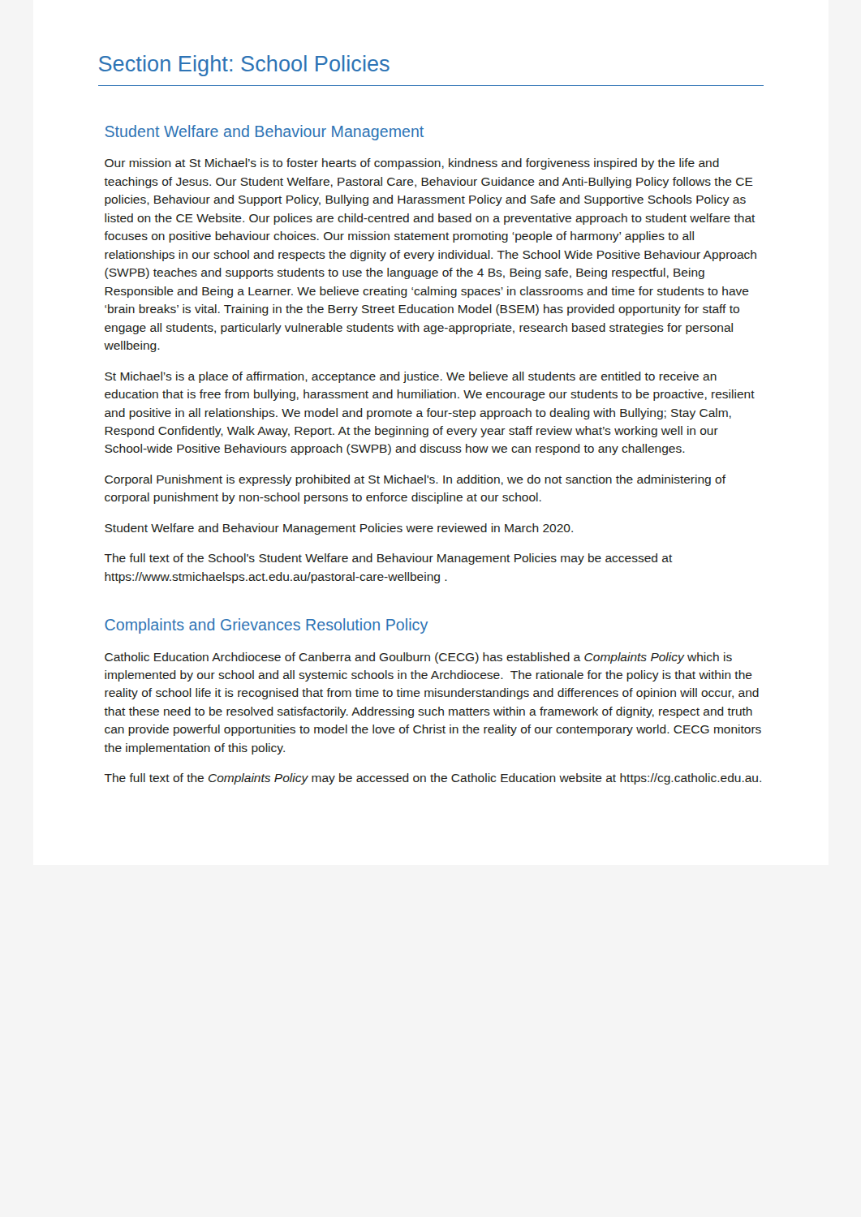Section Eight: School Policies
Student Welfare and Behaviour Management
Our mission at St Michael’s is to foster hearts of compassion, kindness and forgiveness inspired by the life and teachings of Jesus. Our Student Welfare, Pastoral Care, Behaviour Guidance and Anti-Bullying Policy follows the CE policies, Behaviour and Support Policy, Bullying and Harassment Policy and Safe and Supportive Schools Policy as listed on the CE Website. Our polices are child-centred and based on a preventative approach to student welfare that focuses on positive behaviour choices. Our mission statement promoting ‘people of harmony’ applies to all relationships in our school and respects the dignity of every individual. The School Wide Positive Behaviour Approach (SWPB) teaches and supports students to use the language of the 4 Bs, Being safe, Being respectful, Being Responsible and Being a Learner. We believe creating ‘calming spaces’ in classrooms and time for students to have ‘brain breaks’ is vital. Training in the the Berry Street Education Model (BSEM) has provided opportunity for staff to engage all students, particularly vulnerable students with age-appropriate, research based strategies for personal wellbeing.
St Michael’s is a place of affirmation, acceptance and justice. We believe all students are entitled to receive an education that is free from bullying, harassment and humiliation. We encourage our students to be proactive, resilient and positive in all relationships. We model and promote a four-step approach to dealing with Bullying; Stay Calm, Respond Confidently, Walk Away, Report. At the beginning of every year staff review what’s working well in our School-wide Positive Behaviours approach (SWPB) and discuss how we can respond to any challenges.
Corporal Punishment is expressly prohibited at St Michael's. In addition, we do not sanction the administering of corporal punishment by non-school persons to enforce discipline at our school.
Student Welfare and Behaviour Management Policies were reviewed in March 2020.
The full text of the School's Student Welfare and Behaviour Management Policies may be accessed at https://www.stmichaelsps.act.edu.au/pastoral-care-wellbeing .
Complaints and Grievances Resolution Policy
Catholic Education Archdiocese of Canberra and Goulburn (CECG) has established a Complaints Policy which is implemented by our school and all systemic schools in the Archdiocese. The rationale for the policy is that within the reality of school life it is recognised that from time to time misunderstandings and differences of opinion will occur, and that these need to be resolved satisfactorily. Addressing such matters within a framework of dignity, respect and truth can provide powerful opportunities to model the love of Christ in the reality of our contemporary world. CECG monitors the implementation of this policy.
The full text of the Complaints Policy may be accessed on the Catholic Education website at https://cg.catholic.edu.au.